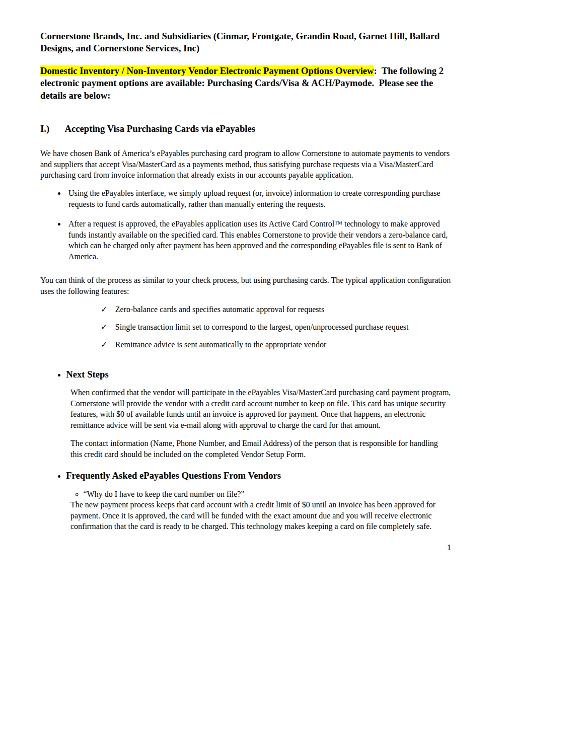Cornerstone Brands, Inc. and Subsidiaries (Cinmar, Frontgate, Grandin Road, Garnet Hill, Ballard Designs, and Cornerstone Services, Inc)
Domestic Inventory / Non-Inventory Vendor Electronic Payment Options Overview: The following 2 electronic payment options are available: Purchasing Cards/Visa & ACH/Paymode. Please see the details are below:
I.) Accepting Visa Purchasing Cards via ePayables
We have chosen Bank of America’s ePayables purchasing card program to allow Cornerstone to automate payments to vendors and suppliers that accept Visa/MasterCard as a payments method, thus satisfying purchase requests via a Visa/MasterCard purchasing card from invoice information that already exists in our accounts payable application.
Using the ePayables interface, we simply upload request (or, invoice) information to create corresponding purchase requests to fund cards automatically, rather than manually entering the requests.
After a request is approved, the ePayables application uses its Active Card Control™ technology to make approved funds instantly available on the specified card. This enables Cornerstone to provide their vendors a zero-balance card, which can be charged only after payment has been approved and the corresponding ePayables file is sent to Bank of America.
You can think of the process as similar to your check process, but using purchasing cards. The typical application configuration uses the following features:
Zero-balance cards and specifies automatic approval for requests
Single transaction limit set to correspond to the largest, open/unprocessed purchase request
Remittance advice is sent automatically to the appropriate vendor
Next Steps
When confirmed that the vendor will participate in the ePayables Visa/MasterCard purchasing card payment program, Cornerstone will provide the vendor with a credit card account number to keep on file. This card has unique security features, with $0 of available funds until an invoice is approved for payment. Once that happens, an electronic remittance advice will be sent via e-mail along with approval to charge the card for that amount.
The contact information (Name, Phone Number, and Email Address) of the person that is responsible for handling this credit card should be included on the completed Vendor Setup Form.
Frequently Asked ePayables Questions From Vendors
“Why do I have to keep the card number on file?”
The new payment process keeps that card account with a credit limit of $0 until an invoice has been approved for payment. Once it is approved, the card will be funded with the exact amount due and you will receive electronic confirmation that the card is ready to be charged. This technology makes keeping a card on file completely safe.
1